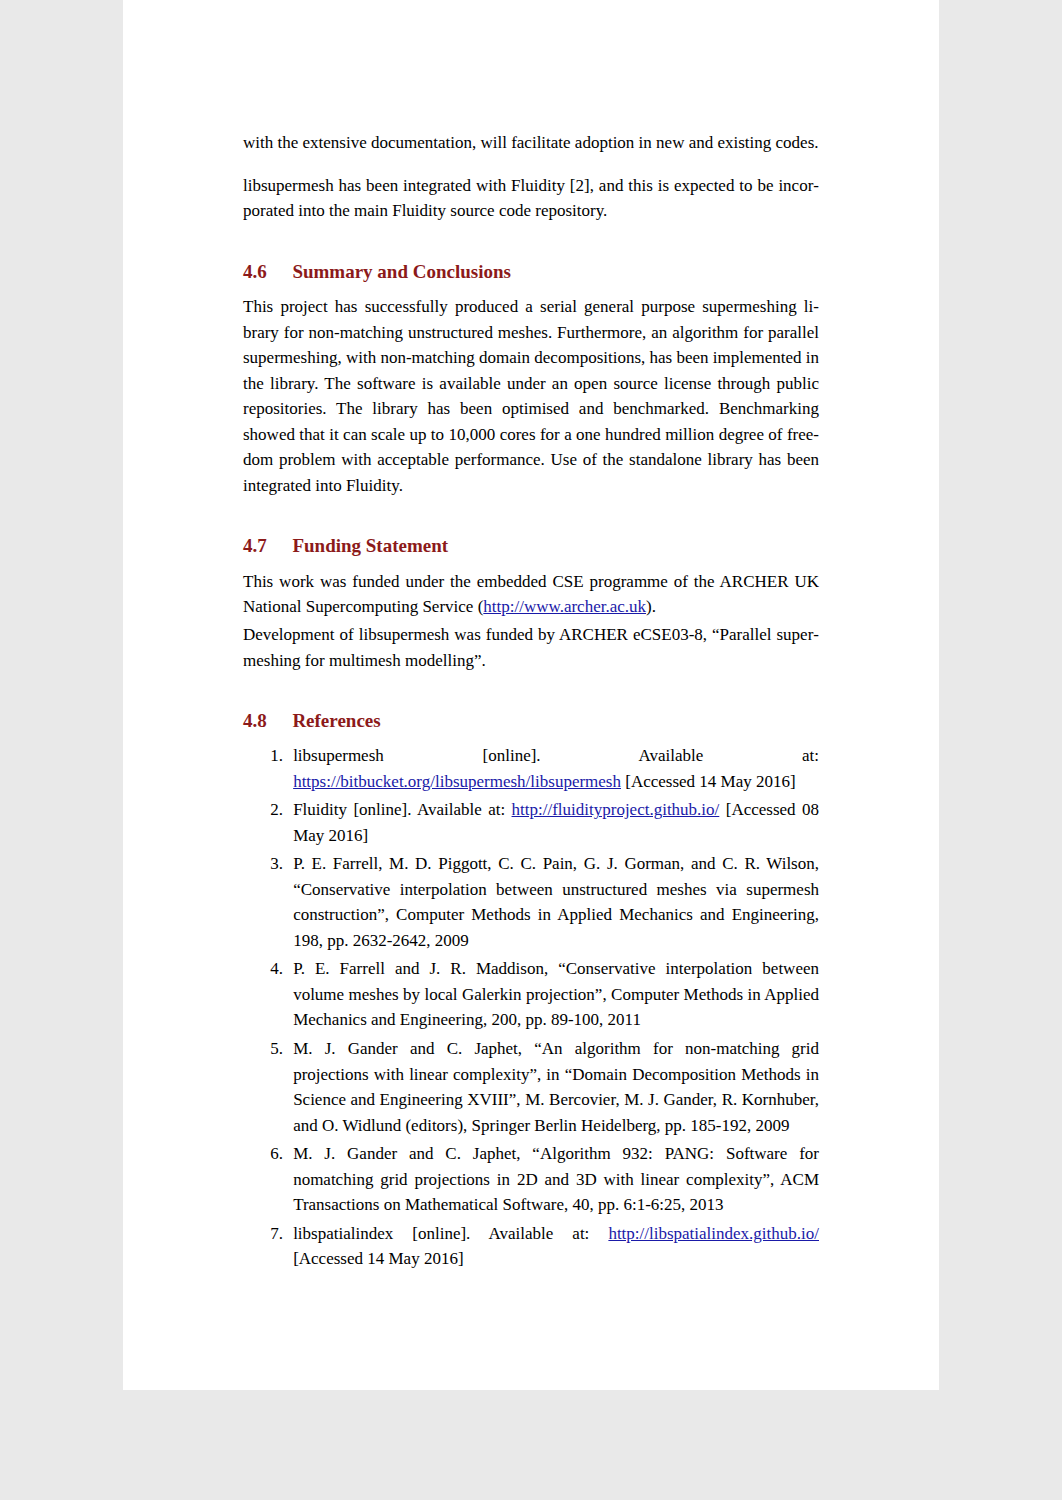with the extensive documentation, will facilitate adoption in new and existing codes.
libsupermesh has been integrated with Fluidity [2], and this is expected to be incorporated into the main Fluidity source code repository.
4.6 Summary and Conclusions
This project has successfully produced a serial general purpose supermeshing library for non-matching unstructured meshes. Furthermore, an algorithm for parallel supermeshing, with non-matching domain decompositions, has been implemented in the library. The software is available under an open source license through public repositories. The library has been optimised and benchmarked. Benchmarking showed that it can scale up to 10,000 cores for a one hundred million degree of freedom problem with acceptable performance. Use of the standalone library has been integrated into Fluidity.
4.7 Funding Statement
This work was funded under the embedded CSE programme of the ARCHER UK National Supercomputing Service (http://www.archer.ac.uk).
Development of libsupermesh was funded by ARCHER eCSE03-8, “Parallel supermeshing for multimesh modelling”.
4.8 References
libsupermesh [online]. Available at: https://bitbucket.org/libsupermesh/libsupermesh [Accessed 14 May 2016]
Fluidity [online]. Available at: http://fluidityproject.github.io/ [Accessed 08 May 2016]
P. E. Farrell, M. D. Piggott, C. C. Pain, G. J. Gorman, and C. R. Wilson, “Conservative interpolation between unstructured meshes via supermesh construction”, Computer Methods in Applied Mechanics and Engineering, 198, pp. 2632-2642, 2009
P. E. Farrell and J. R. Maddison, “Conservative interpolation between volume meshes by local Galerkin projection”, Computer Methods in Applied Mechanics and Engineering, 200, pp. 89-100, 2011
M. J. Gander and C. Japhet, “An algorithm for non-matching grid projections with linear complexity”, in “Domain Decomposition Methods in Science and Engineering XVIII”, M. Bercovier, M. J. Gander, R. Kornhuber, and O. Widlund (editors), Springer Berlin Heidelberg, pp. 185-192, 2009
M. J. Gander and C. Japhet, “Algorithm 932: PANG: Software for nomatching grid projections in 2D and 3D with linear complexity”, ACM Transactions on Mathematical Software, 40, pp. 6:1-6:25, 2013
libspatialindex [online]. Available at: http://libspatialindex.github.io/ [Accessed 14 May 2016]